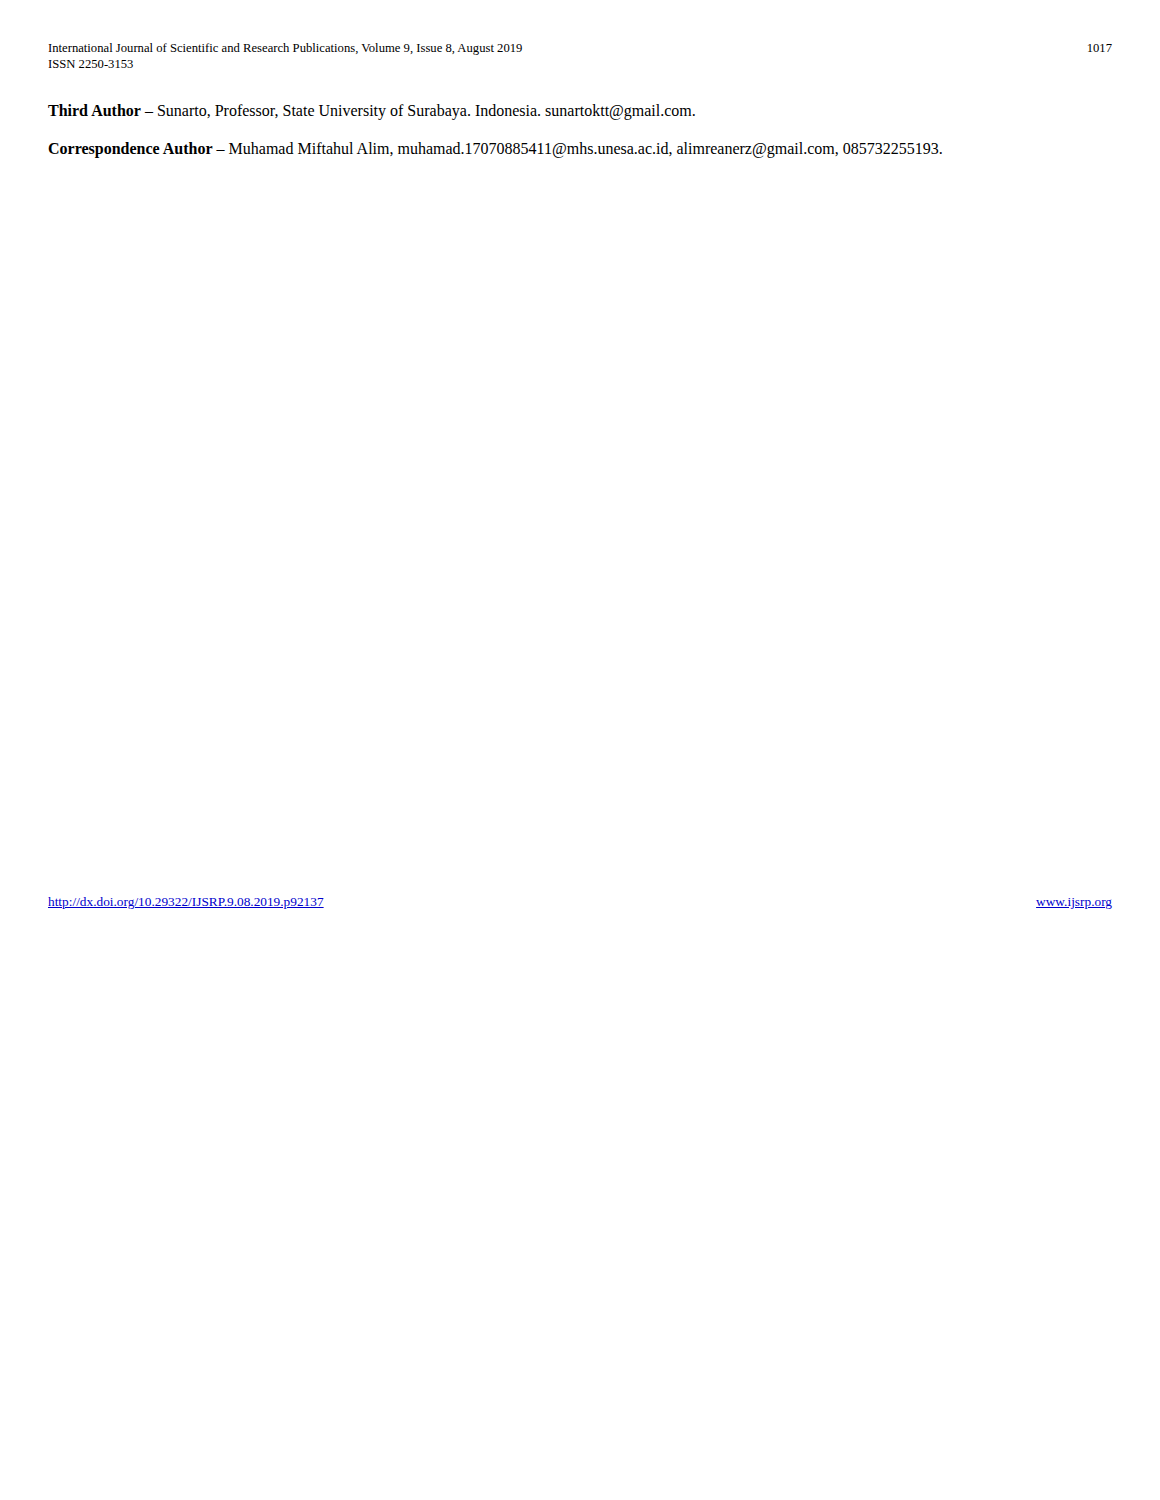1017 International Journal of Scientific and Research Publications, Volume 9, Issue 8, August 2019 ISSN 2250-3153
Third Author – Sunarto, Professor, State University of Surabaya. Indonesia. sunartoktt@gmail.com.
Correspondence Author – Muhamad Miftahul Alim, muhamad.17070885411@mhs.unesa.ac.id, alimreanerz@gmail.com, 085732255193.
http://dx.doi.org/10.29322/IJSRP.9.08.2019.p92137 www.ijsrp.org